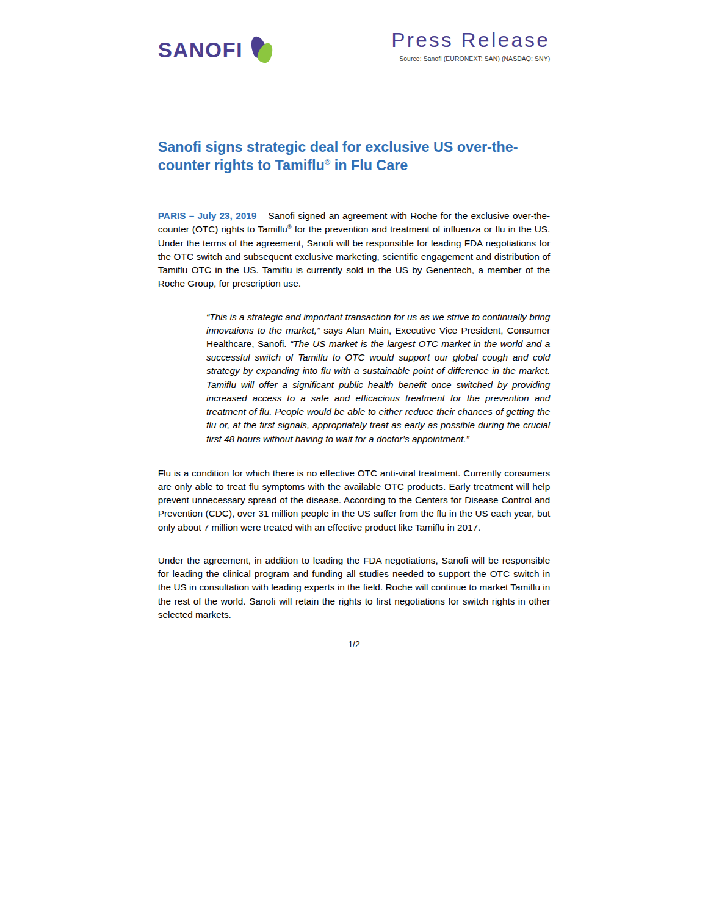SANOFI
Press Release
Source: Sanofi (EURONEXT: SAN) (NASDAQ: SNY)
Sanofi signs strategic deal for exclusive US over-the-counter rights to Tamiflu® in Flu Care
PARIS – July 23, 2019 – Sanofi signed an agreement with Roche for the exclusive over-the-counter (OTC) rights to Tamiflu® for the prevention and treatment of influenza or flu in the US. Under the terms of the agreement, Sanofi will be responsible for leading FDA negotiations for the OTC switch and subsequent exclusive marketing, scientific engagement and distribution of Tamiflu OTC in the US. Tamiflu is currently sold in the US by Genentech, a member of the Roche Group, for prescription use.
“This is a strategic and important transaction for us as we strive to continually bring innovations to the market,” says Alan Main, Executive Vice President, Consumer Healthcare, Sanofi. “The US market is the largest OTC market in the world and a successful switch of Tamiflu to OTC would support our global cough and cold strategy by expanding into flu with a sustainable point of difference in the market. Tamiflu will offer a significant public health benefit once switched by providing increased access to a safe and efficacious treatment for the prevention and treatment of flu. People would be able to either reduce their chances of getting the flu or, at the first signals, appropriately treat as early as possible during the crucial first 48 hours without having to wait for a doctor’s appointment.”
Flu is a condition for which there is no effective OTC anti-viral treatment. Currently consumers are only able to treat flu symptoms with the available OTC products. Early treatment will help prevent unnecessary spread of the disease. According to the Centers for Disease Control and Prevention (CDC), over 31 million people in the US suffer from the flu in the US each year, but only about 7 million were treated with an effective product like Tamiflu in 2017.
Under the agreement, in addition to leading the FDA negotiations, Sanofi will be responsible for leading the clinical program and funding all studies needed to support the OTC switch in the US in consultation with leading experts in the field. Roche will continue to market Tamiflu in the rest of the world. Sanofi will retain the rights to first negotiations for switch rights in other selected markets.
1/2